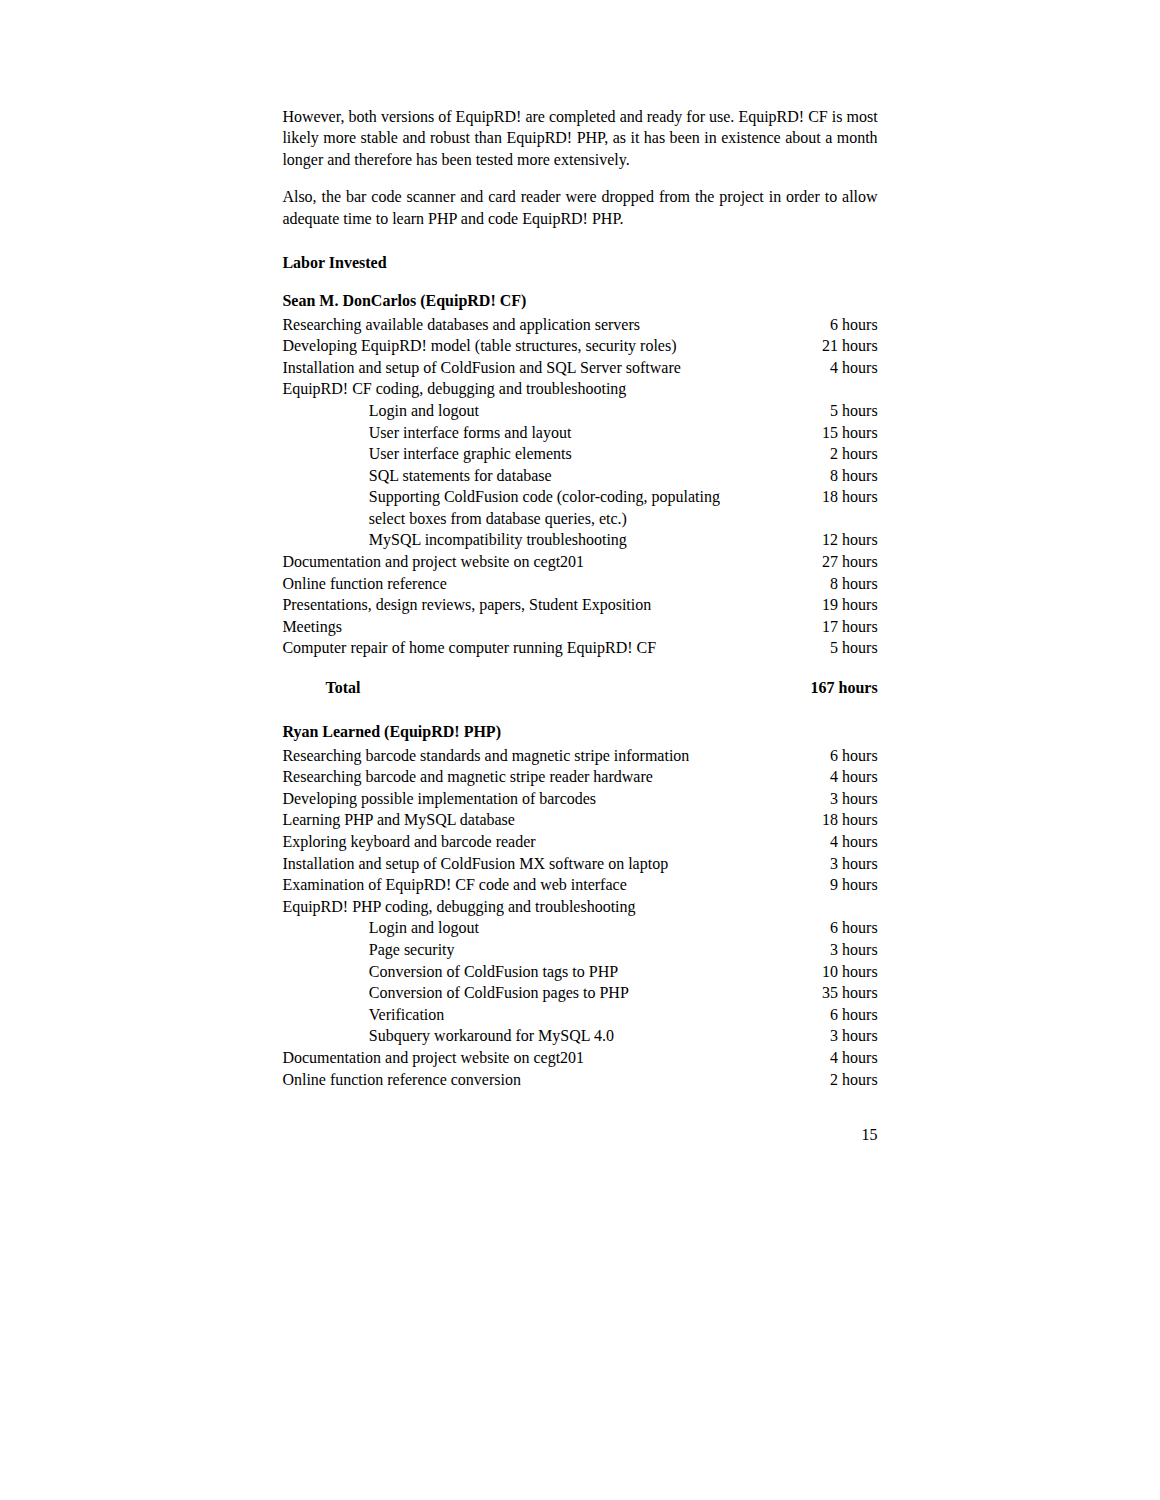However, both versions of EquipRD! are completed and ready for use. EquipRD! CF is most likely more stable and robust than EquipRD! PHP, as it has been in existence about a month longer and therefore has been tested more extensively.
Also, the bar code scanner and card reader were dropped from the project in order to allow adequate time to learn PHP and code EquipRD! PHP.
Labor Invested
Sean M. DonCarlos (EquipRD! CF)
| Researching available databases and application servers | 6 hours |
| Developing EquipRD! model (table structures, security roles) | 21 hours |
| Installation and setup of ColdFusion and SQL Server software | 4 hours |
| EquipRD! CF coding, debugging and troubleshooting | |
| Login and logout | 5 hours |
| User interface forms and layout | 15 hours |
| User interface graphic elements | 2 hours |
| SQL statements for database | 8 hours |
| Supporting ColdFusion code (color-coding, populating select boxes from database queries, etc.) | 18 hours |
| MySQL incompatibility troubleshooting | 12 hours |
| Documentation and project website on cegt201 | 27 hours |
| Online function reference | 8 hours |
| Presentations, design reviews, papers, Student Exposition | 19 hours |
| Meetings | 17 hours |
| Computer repair of home computer running EquipRD! CF | 5 hours |
| Total | 167 hours |
Ryan Learned (EquipRD! PHP)
| Researching barcode standards and magnetic stripe information | 6 hours |
| Researching barcode and magnetic stripe reader hardware | 4 hours |
| Developing possible implementation of barcodes | 3 hours |
| Learning PHP and MySQL database | 18 hours |
| Exploring keyboard and barcode reader | 4 hours |
| Installation and setup of ColdFusion MX software on laptop | 3 hours |
| Examination of EquipRD! CF code and web interface | 9 hours |
| EquipRD! PHP coding, debugging and troubleshooting | |
| Login and logout | 6 hours |
| Page security | 3 hours |
| Conversion of ColdFusion tags to PHP | 10 hours |
| Conversion of ColdFusion pages to PHP | 35 hours |
| Verification | 6 hours |
| Subquery workaround for MySQL 4.0 | 3 hours |
| Documentation and project website on cegt201 | 4 hours |
| Online function reference conversion | 2 hours |
15